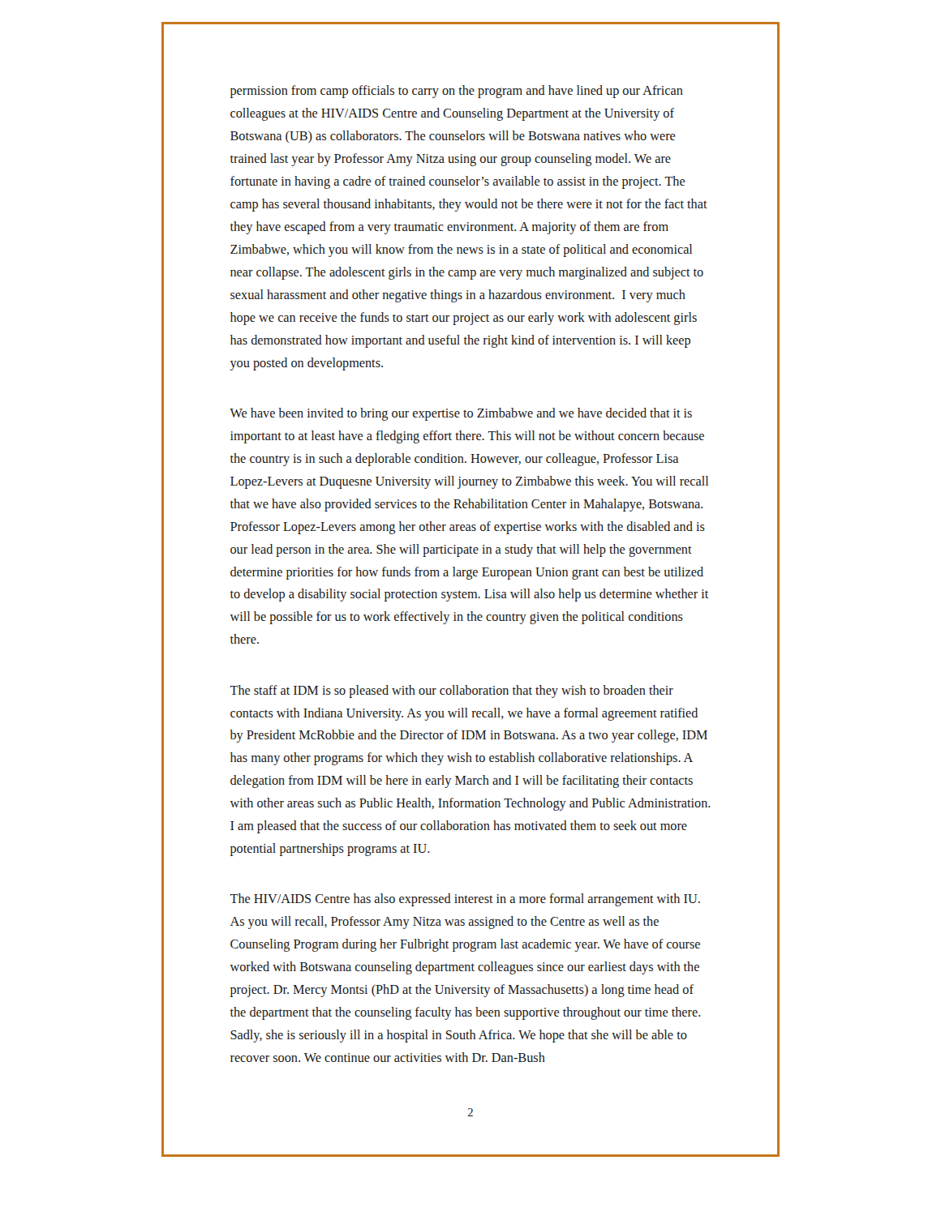permission from camp officials to carry on the program and have lined up our African colleagues at the HIV/AIDS Centre and Counseling Department at the University of Botswana (UB) as collaborators. The counselors will be Botswana natives who were trained last year by Professor Amy Nitza using our group counseling model. We are fortunate in having a cadre of trained counselor’s available to assist in the project. The camp has several thousand inhabitants, they would not be there were it not for the fact that they have escaped from a very traumatic environment. A majority of them are from Zimbabwe, which you will know from the news is in a state of political and economical near collapse. The adolescent girls in the camp are very much marginalized and subject to sexual harassment and other negative things in a hazardous environment. I very much hope we can receive the funds to start our project as our early work with adolescent girls has demonstrated how important and useful the right kind of intervention is. I will keep you posted on developments.
We have been invited to bring our expertise to Zimbabwe and we have decided that it is important to at least have a fledging effort there. This will not be without concern because the country is in such a deplorable condition. However, our colleague, Professor Lisa Lopez-Levers at Duquesne University will journey to Zimbabwe this week. You will recall that we have also provided services to the Rehabilitation Center in Mahalapye, Botswana. Professor Lopez-Levers among her other areas of expertise works with the disabled and is our lead person in the area. She will participate in a study that will help the government determine priorities for how funds from a large European Union grant can best be utilized to develop a disability social protection system. Lisa will also help us determine whether it will be possible for us to work effectively in the country given the political conditions there.
The staff at IDM is so pleased with our collaboration that they wish to broaden their contacts with Indiana University. As you will recall, we have a formal agreement ratified by President McRobbie and the Director of IDM in Botswana. As a two year college, IDM has many other programs for which they wish to establish collaborative relationships. A delegation from IDM will be here in early March and I will be facilitating their contacts with other areas such as Public Health, Information Technology and Public Administration. I am pleased that the success of our collaboration has motivated them to seek out more potential partnerships programs at IU.
The HIV/AIDS Centre has also expressed interest in a more formal arrangement with IU. As you will recall, Professor Amy Nitza was assigned to the Centre as well as the Counseling Program during her Fulbright program last academic year. We have of course worked with Botswana counseling department colleagues since our earliest days with the project. Dr. Mercy Montsi (PhD at the University of Massachusetts) a long time head of the department that the counseling faculty has been supportive throughout our time there. Sadly, she is seriously ill in a hospital in South Africa. We hope that she will be able to recover soon. We continue our activities with Dr. Dan-Bush
2